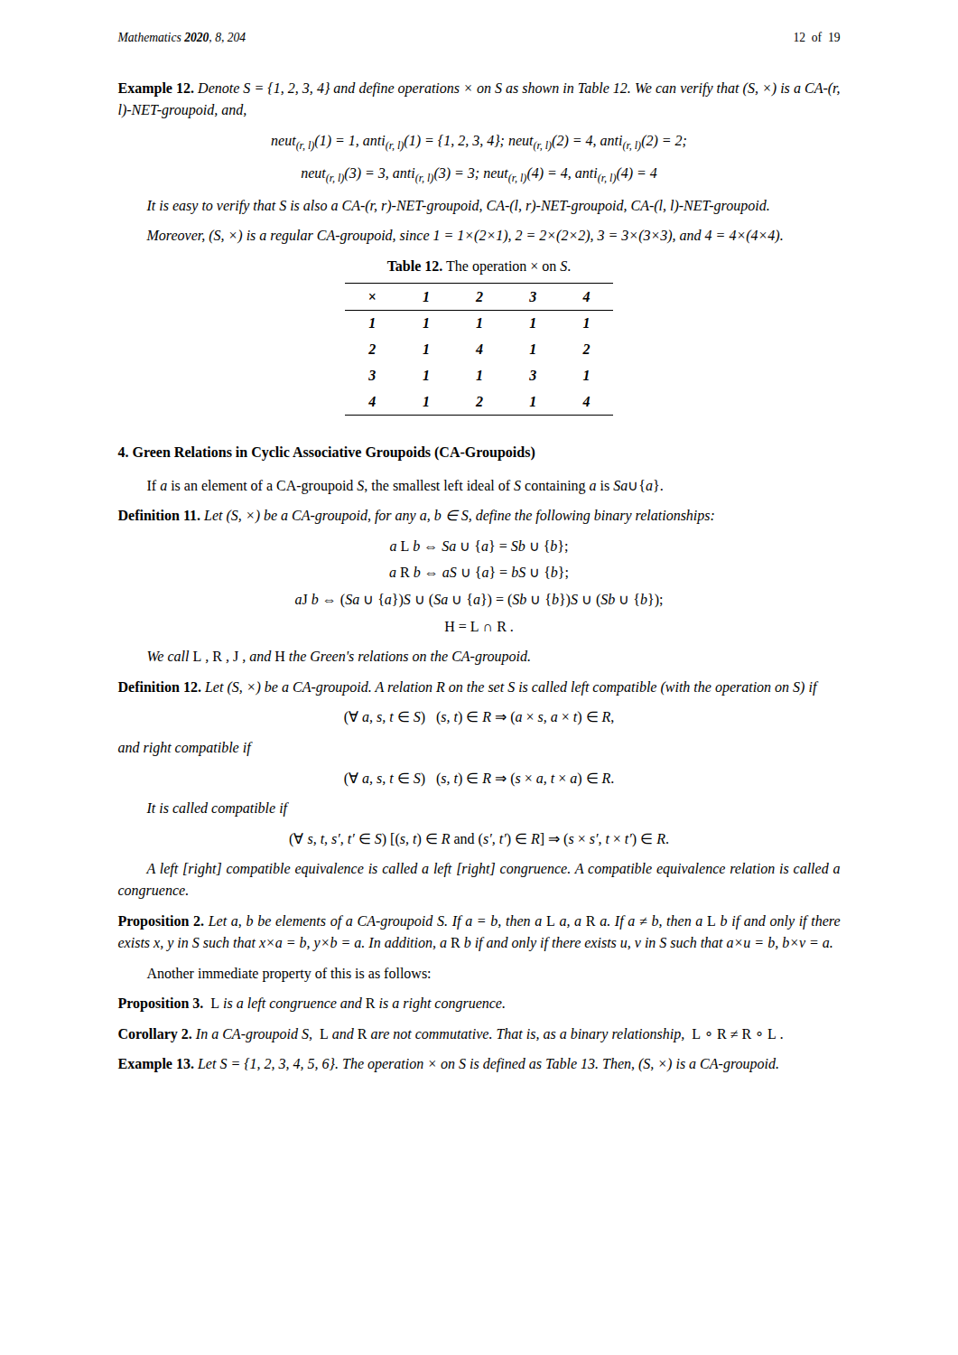Mathematics 2020, 8, 204
12 of 19
Example 12. Denote S = {1, 2, 3, 4} and define operations × on S as shown in Table 12. We can verify that (S, ×) is a CA-(r, l)-NET-groupoid, and,
neut(r, l)(1) = 1, anti(r, l)(1) = {1, 2, 3, 4}; neut(r, l)(2) = 4, anti(r, l)(2) = 2;
neut(r, l)(3) = 3, anti(r, l)(3) = 3; neut(r, l)(4) = 4, anti(r, l)(4) = 4
It is easy to verify that S is also a CA-(r, r)-NET-groupoid, CA-(l, r)-NET-groupoid, CA-(l, l)-NET-groupoid.
Moreover, (S, ×) is a regular CA-groupoid, since 1 = 1×(2×1), 2 = 2×(2×2), 3 = 3×(3×3), and 4 = 4×(4×4).
Table 12. The operation × on S .
| × | 1 | 2 | 3 | 4 |
| --- | --- | --- | --- | --- |
| 1 | 1 | 1 | 1 | 1 |
| 2 | 1 | 4 | 1 | 2 |
| 3 | 1 | 1 | 3 | 1 |
| 4 | 1 | 2 | 1 | 4 |
4. Green Relations in Cyclic Associative Groupoids (CA-Groupoids)
If a is an element of a CA-groupoid S, the smallest left ideal of S containing a is Sa∪{a}.
Definition 11. Let (S, ×) be a CA-groupoid, for any a, b ∈ S, define the following binary relationships:
a L b ⇔ Sa ∪ {a} = Sb ∪ {b};
a R b ⇔ aS ∪ {a} = bS ∪ {b};
aJ b ⇔ (Sa ∪ {a})S ∪ (Sa ∪ {a}) = (Sb ∪ {b})S ∪ (Sb ∪ {b});
H = L ∩ R .
We call L , R , J , and H the Green's relations on the CA-groupoid.
Definition 12. Let (S, ×) be a CA-groupoid. A relation R on the set S is called left compatible (with the operation on S) if
(∀ a, s, t ∈ S) (s, t) ∈ R ⇒ (a × s, a × t) ∈ R,
and right compatible if
(∀ a, s, t ∈ S) (s, t) ∈ R ⇒ (s × a, t × a) ∈ R.
It is called compatible if
(∀ s, t, s′, t′ ∈ S) [(s, t) ∈ R and (s′, t′) ∈ R] ⇒ (s × s′, t × t′) ∈ R.
A left [right] compatible equivalence is called a left [right] congruence. A compatible equivalence relation is called a congruence.
Proposition 2. Let a, b be elements of a CA-groupoid S. If a = b, then a L a, a R a. If a ≠ b, then a L b if and only if there exists x, y in S such that x×a = b, y×b = a. In addition, a R b if and only if there exists u, v in S such that a×u = b, b×v = a.
Another immediate property of this is as follows:
Proposition 3. L is a left congruence and R is a right congruence.
Corollary 2. In a CA-groupoid S, L and R are not commutative. That is, as a binary relationship, L ∘ R ≠ R ∘ L .
Example 13. Let S = {1, 2, 3, 4, 5, 6}. The operation × on S is defined as Table 13. Then, (S, ×) is a CA-groupoid.